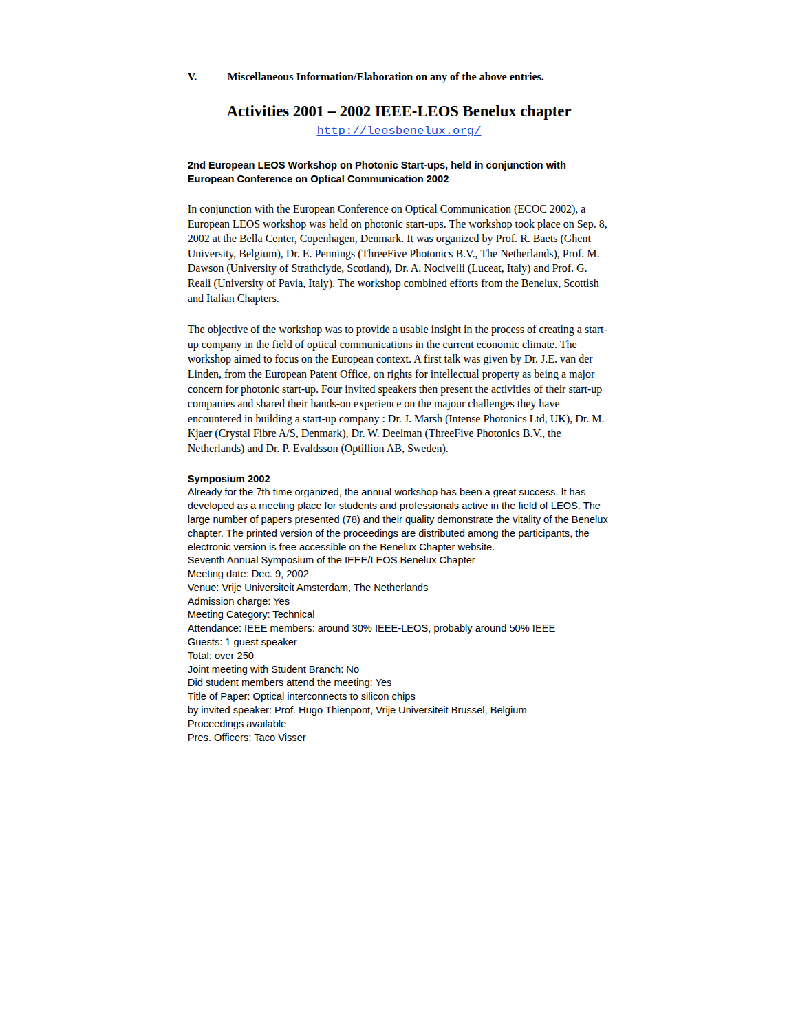V. Miscellaneous Information/Elaboration on any of the above entries.
Activities 2001 – 2002 IEEE-LEOS Benelux chapter
http://leosbenelux.org/
2nd European LEOS Workshop on Photonic Start-ups, held in conjunction with European Conference on Optical Communication 2002
In conjunction with the European Conference on Optical Communication (ECOC 2002), a European LEOS workshop was held on photonic start-ups. The workshop took place on Sep. 8, 2002 at the Bella Center, Copenhagen, Denmark. It was organized by Prof. R. Baets (Ghent University, Belgium), Dr. E. Pennings (ThreeFive Photonics B.V., The Netherlands), Prof. M. Dawson (University of Strathclyde, Scotland), Dr. A. Nocivelli (Luceat, Italy) and Prof. G. Reali (University of Pavia, Italy). The workshop combined efforts from the Benelux, Scottish and Italian Chapters.
The objective of the workshop was to provide a usable insight in the process of creating a start-up company in the field of optical communications in the current economic climate. The workshop aimed to focus on the European context. A first talk was given by Dr. J.E. van der Linden, from the European Patent Office, on rights for intellectual property as being a major concern for photonic start-up. Four invited speakers then present the activities of their start-up companies and shared their hands-on experience on the majour challenges they have encountered in building a start-up company : Dr. J. Marsh (Intense Photonics Ltd, UK), Dr. M. Kjaer (Crystal Fibre A/S, Denmark), Dr. W. Deelman (ThreeFive Photonics B.V., the Netherlands) and Dr. P. Evaldsson (Optillion AB, Sweden).
Symposium 2002
Already for the 7th time organized, the annual workshop has been a great success. It has developed as a meeting place for students and professionals active in the field of LEOS. The large number of papers presented (78) and their quality demonstrate the vitality of the Benelux chapter. The printed version of the proceedings are distributed among the participants, the electronic version is free accessible on the Benelux Chapter website.
Seventh Annual Symposium of the IEEE/LEOS Benelux Chapter
Meeting date: Dec. 9, 2002
Venue: Vrije Universiteit Amsterdam, The Netherlands
Admission charge: Yes
Meeting Category: Technical
Attendance: IEEE members: around 30% IEEE-LEOS, probably around 50% IEEE
Guests: 1 guest speaker
Total: over 250
Joint meeting with Student Branch: No
Did student members attend the meeting: Yes
Title of Paper: Optical interconnects to silicon chips
by invited speaker: Prof. Hugo Thienpont, Vrije Universiteit Brussel, Belgium
Proceedings available
Pres. Officers: Taco Visser